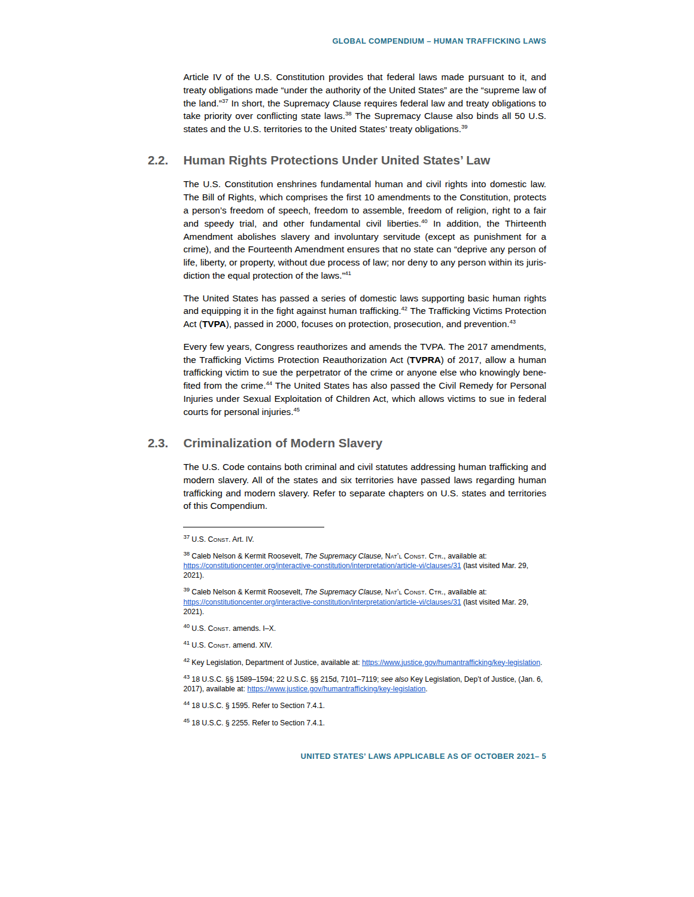Global Compendium – Human Trafficking Laws
Article IV of the U.S. Constitution provides that federal laws made pursuant to it, and treaty obligations made “under the authority of the United States” are the “supreme law of the land.”37 In short, the Supremacy Clause requires federal law and treaty obligations to take priority over conflicting state laws.38 The Supremacy Clause also binds all 50 U.S. states and the U.S. territories to the United States’ treaty obligations.39
2.2. Human Rights Protections Under United States’ Law
The U.S. Constitution enshrines fundamental human and civil rights into domestic law. The Bill of Rights, which comprises the first 10 amendments to the Constitution, protects a person’s freedom of speech, freedom to assemble, freedom of religion, right to a fair and speedy trial, and other fundamental civil liberties.40 In addition, the Thirteenth Amendment abolishes slavery and involuntary servitude (except as punishment for a crime), and the Fourteenth Amendment ensures that no state can “deprive any person of life, liberty, or property, without due process of law; nor deny to any person within its jurisdiction the equal protection of the laws.”41
The United States has passed a series of domestic laws supporting basic human rights and equipping it in the fight against human trafficking.42 The Trafficking Victims Protection Act (TVPA), passed in 2000, focuses on protection, prosecution, and prevention.43
Every few years, Congress reauthorizes and amends the TVPA. The 2017 amendments, the Trafficking Victims Protection Reauthorization Act (TVPRA) of 2017, allow a human trafficking victim to sue the perpetrator of the crime or anyone else who knowingly benefited from the crime.44 The United States has also passed the Civil Remedy for Personal Injuries under Sexual Exploitation of Children Act, which allows victims to sue in federal courts for personal injuries.45
2.3. Criminalization of Modern Slavery
The U.S. Code contains both criminal and civil statutes addressing human trafficking and modern slavery. All of the states and six territories have passed laws regarding human trafficking and modern slavery. Refer to separate chapters on U.S. states and territories of this Compendium.
37 U.S. Const. Art. IV.
38 Caleb Nelson & Kermit Roosevelt, The Supremacy Clause, Nat’l Const. Ctr., available at:
https://constitutioncenter.org/interactive-constitution/interpretation/article-vi/clauses/31 (last visited Mar. 29, 2021).
39 Caleb Nelson & Kermit Roosevelt, The Supremacy Clause, Nat’l Const. Ctr., available at:
https://constitutioncenter.org/interactive-constitution/interpretation/article-vi/clauses/31 (last visited Mar. 29, 2021).
40 U.S. Const. amends. I–X.
41 U.S. Const. amend. XIV.
42 Key Legislation, Department of Justice, available at: https://www.justice.gov/humantrafficking/key-legislation.
4318 U.S.C. §§ 1589–1594; 22 U.S.C. §§ 215d, 7101–7119; see also Key Legislation, Dep’t of Justice, (Jan. 6, 2017), available at: https://www.justice.gov/humantrafficking/key-legislation.
4418 U.S.C. § 1595. Refer to Section 7.4.1.
4518 U.S.C. § 2255. Refer to Section 7.4.1.
United States’ Laws Applicable as of October 2021– 5